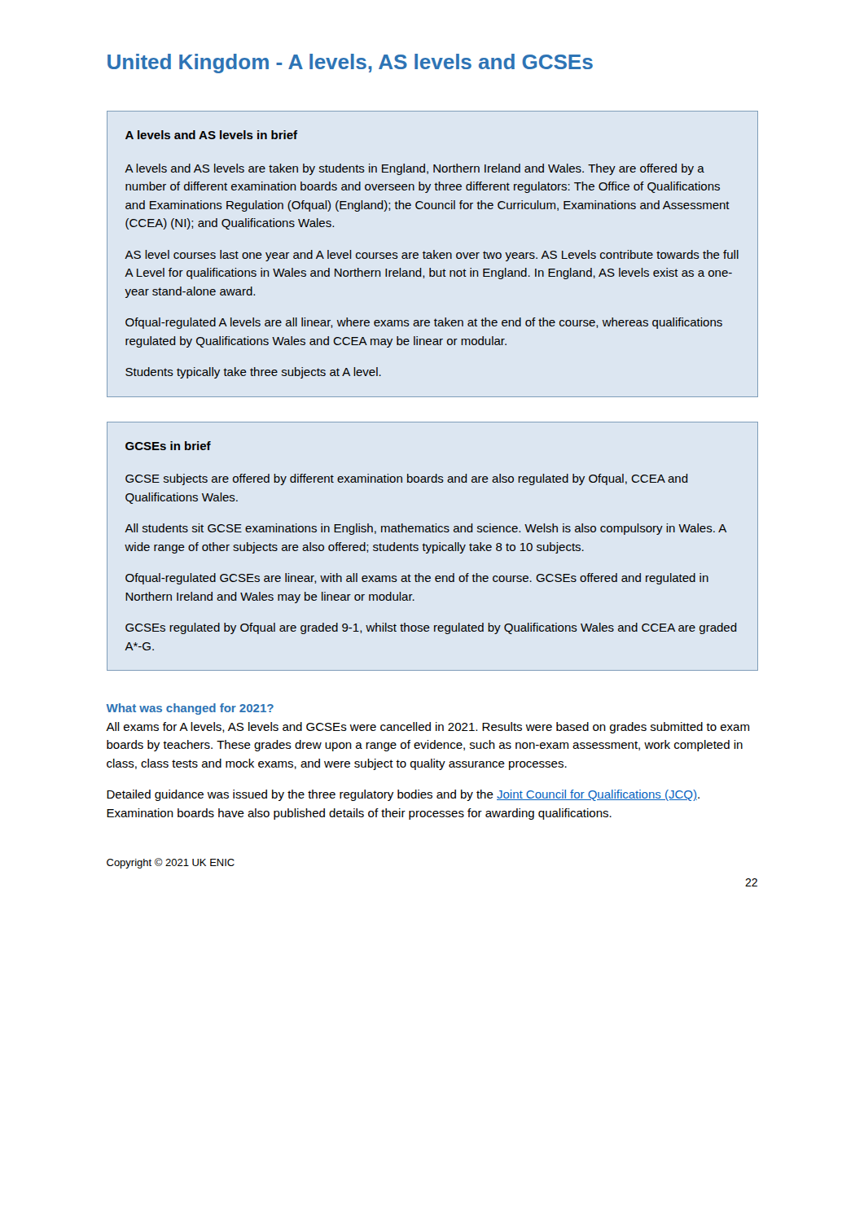United Kingdom - A levels, AS levels and GCSEs
A levels and AS levels in brief
A levels and AS levels are taken by students in England, Northern Ireland and Wales. They are offered by a number of different examination boards and overseen by three different regulators: The Office of Qualifications and Examinations Regulation (Ofqual) (England); the Council for the Curriculum, Examinations and Assessment (CCEA) (NI); and Qualifications Wales.
AS level courses last one year and A level courses are taken over two years. AS Levels contribute towards the full A Level for qualifications in Wales and Northern Ireland, but not in England. In England, AS levels exist as a one-year stand-alone award.
Ofqual-regulated A levels are all linear, where exams are taken at the end of the course, whereas qualifications regulated by Qualifications Wales and CCEA may be linear or modular.
Students typically take three subjects at A level.
GCSEs in brief
GCSE subjects are offered by different examination boards and are also regulated by Ofqual, CCEA and Qualifications Wales.
All students sit GCSE examinations in English, mathematics and science. Welsh is also compulsory in Wales. A wide range of other subjects are also offered; students typically take 8 to 10 subjects.
Ofqual-regulated GCSEs are linear, with all exams at the end of the course. GCSEs offered and regulated in Northern Ireland and Wales may be linear or modular.
GCSEs regulated by Ofqual are graded 9-1, whilst those regulated by Qualifications Wales and CCEA are graded A*-G.
What was changed for 2021?
All exams for A levels, AS levels and GCSEs were cancelled in 2021. Results were based on grades submitted to exam boards by teachers. These grades drew upon a range of evidence, such as non-exam assessment, work completed in class, class tests and mock exams, and were subject to quality assurance processes.
Detailed guidance was issued by the three regulatory bodies and by the Joint Council for Qualifications (JCQ). Examination boards have also published details of their processes for awarding qualifications.
Copyright © 2021 UK ENIC
22